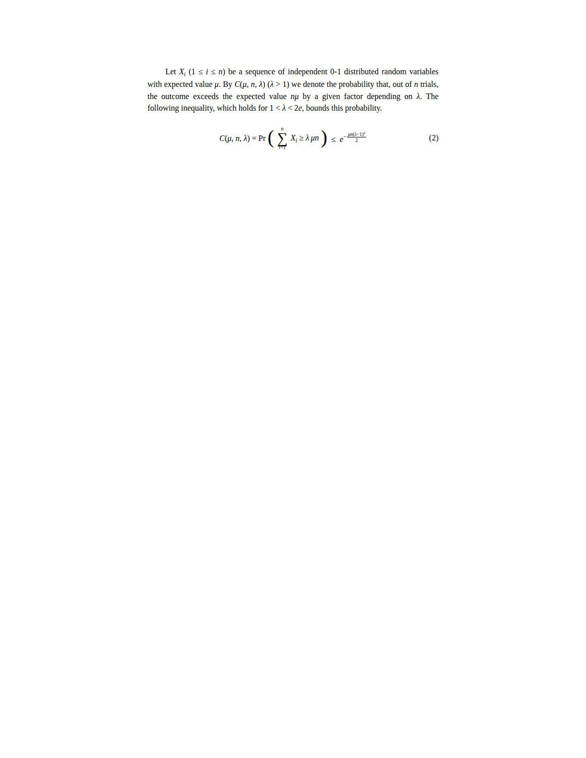Let Xi (1 ≤ i ≤ n) be a sequence of independent 0-1 distributed random variables with expected value μ. By C(μ, n, λ) (λ > 1) we denote the probability that, out of n trials, the outcome exceeds the expected value nμ by a given factor depending on λ. The following inequality, which holds for 1 < λ < 2e, bounds this probability.
C(μ, n, λ) = Pr ( n ∑ i=1 Xi ≥ λ μn ) ≤ e−μn(λ−1)22 (2)